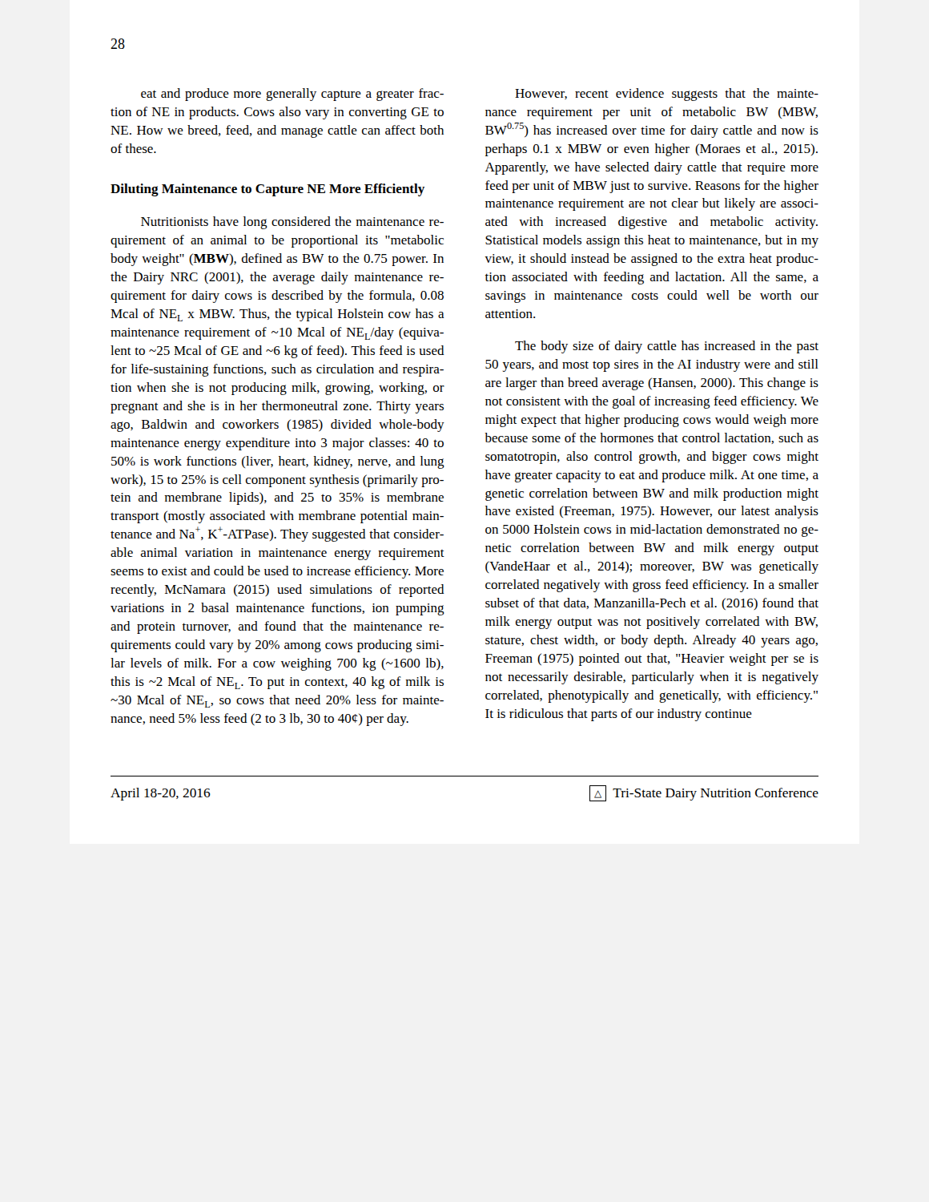28
eat and produce more generally capture a greater fraction of NE in products. Cows also vary in converting GE to NE. How we breed, feed, and manage cattle can affect both of these.
Diluting Maintenance to Capture NE More Efficiently
Nutritionists have long considered the maintenance requirement of an animal to be proportional its "metabolic body weight" (MBW), defined as BW to the 0.75 power. In the Dairy NRC (2001), the average daily maintenance requirement for dairy cows is described by the formula, 0.08 Mcal of NEL x MBW. Thus, the typical Holstein cow has a maintenance requirement of ~10 Mcal of NEL/day (equivalent to ~25 Mcal of GE and ~6 kg of feed). This feed is used for life-sustaining functions, such as circulation and respiration when she is not producing milk, growing, working, or pregnant and she is in her thermoneutral zone. Thirty years ago, Baldwin and coworkers (1985) divided whole-body maintenance energy expenditure into 3 major classes: 40 to 50% is work functions (liver, heart, kidney, nerve, and lung work), 15 to 25% is cell component synthesis (primarily protein and membrane lipids), and 25 to 35% is membrane transport (mostly associated with membrane potential maintenance and Na+, K+-ATPase). They suggested that considerable animal variation in maintenance energy requirement seems to exist and could be used to increase efficiency. More recently, McNamara (2015) used simulations of reported variations in 2 basal maintenance functions, ion pumping and protein turnover, and found that the maintenance requirements could vary by 20% among cows producing similar levels of milk. For a cow weighing 700 kg (~1600 lb), this is ~2 Mcal of NEL. To put in context, 40 kg of milk is ~30 Mcal of NEL, so cows that need 20% less for maintenance, need 5% less feed (2 to 3 lb, 30 to 40¢) per day.
However, recent evidence suggests that the maintenance requirement per unit of metabolic BW (MBW, BW0.75) has increased over time for dairy cattle and now is perhaps 0.1 x MBW or even higher (Moraes et al., 2015). Apparently, we have selected dairy cattle that require more feed per unit of MBW just to survive. Reasons for the higher maintenance requirement are not clear but likely are associated with increased digestive and metabolic activity. Statistical models assign this heat to maintenance, but in my view, it should instead be assigned to the extra heat production associated with feeding and lactation. All the same, a savings in maintenance costs could well be worth our attention.
The body size of dairy cattle has increased in the past 50 years, and most top sires in the AI industry were and still are larger than breed average (Hansen, 2000). This change is not consistent with the goal of increasing feed efficiency. We might expect that higher producing cows would weigh more because some of the hormones that control lactation, such as somatotropin, also control growth, and bigger cows might have greater capacity to eat and produce milk. At one time, a genetic correlation between BW and milk production might have existed (Freeman, 1975). However, our latest analysis on 5000 Holstein cows in mid-lactation demonstrated no genetic correlation between BW and milk energy output (VandeHaar et al., 2014); moreover, BW was genetically correlated negatively with gross feed efficiency. In a smaller subset of that data, Manzanilla-Pech et al. (2016) found that milk energy output was not positively correlated with BW, stature, chest width, or body depth. Already 40 years ago, Freeman (1975) pointed out that, "Heavier weight per se is not necessarily desirable, particularly when it is negatively correlated, phenotypically and genetically, with efficiency." It is ridiculous that parts of our industry continue
April 18-20, 2016 △ Tri-State Dairy Nutrition Conference